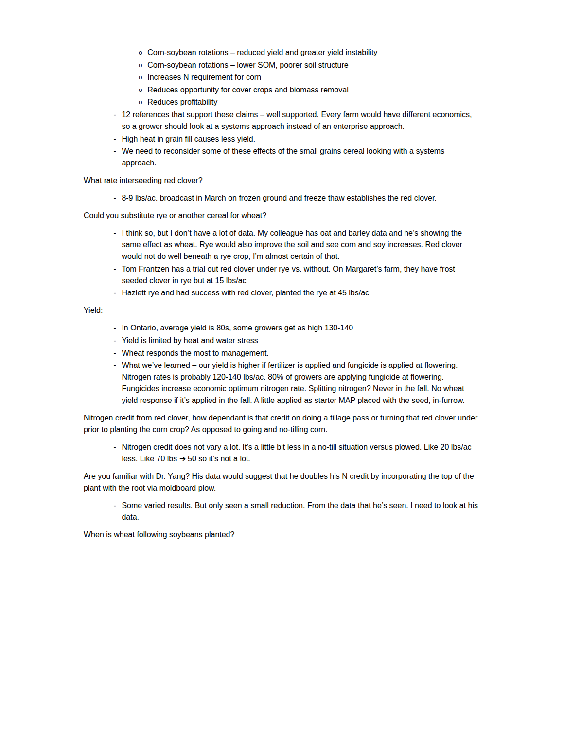Corn-soybean rotations – reduced yield and greater yield instability
Corn-soybean rotations – lower SOM, poorer soil structure
Increases N requirement for corn
Reduces opportunity for cover crops and biomass removal
Reduces profitability
12 references that support these claims – well supported. Every farm would have different economics, so a grower should look at a systems approach instead of an enterprise approach.
High heat in grain fill causes less yield.
We need to reconsider some of these effects of the small grains cereal looking with a systems approach.
What rate interseeding red clover?
8-9 lbs/ac, broadcast in March on frozen ground and freeze thaw establishes the red clover.
Could you substitute rye or another cereal for wheat?
I think so, but I don’t have a lot of data. My colleague has oat and barley data and he’s showing the same effect as wheat. Rye would also improve the soil and see corn and soy increases. Red clover would not do well beneath a rye crop, I’m almost certain of that.
Tom Frantzen has a trial out red clover under rye vs. without. On Margaret’s farm, they have frost seeded clover in rye but at 15 lbs/ac
Hazlett rye and had success with red clover, planted the rye at 45 lbs/ac
Yield:
In Ontario, average yield is 80s, some growers get as high 130-140
Yield is limited by heat and water stress
Wheat responds the most to management.
What we’ve learned – our yield is higher if fertilizer is applied and fungicide is applied at flowering. Nitrogen rates is probably 120-140 lbs/ac. 80% of growers are applying fungicide at flowering. Fungicides increase economic optimum nitrogen rate. Splitting nitrogen? Never in the fall. No wheat yield response if it’s applied in the fall. A little applied as starter MAP placed with the seed, in-furrow.
Nitrogen credit from red clover, how dependant is that credit on doing a tillage pass or turning that red clover under prior to planting the corn crop? As opposed to going and no-tilling corn.
Nitrogen credit does not vary a lot. It’s a little bit less in a no-till situation versus plowed. Like 20 lbs/ac less. Like 70 lbs ➔ 50 so it’s not a lot.
Are you familiar with Dr. Yang? His data would suggest that he doubles his N credit by incorporating the top of the plant with the root via moldboard plow.
Some varied results. But only seen a small reduction. From the data that he’s seen. I need to look at his data.
When is wheat following soybeans planted?